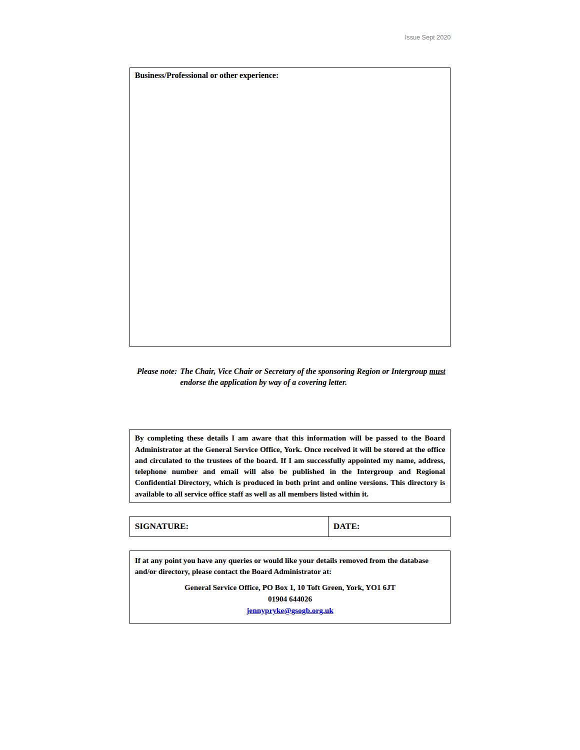Issue Sept 2020
Business/Professional or other experience:
Please note: The Chair, Vice Chair or Secretary of the sponsoring Region or Intergroup must endorse the application by way of a covering letter.
By completing these details I am aware that this information will be passed to the Board Administrator at the General Service Office, York. Once received it will be stored at the office and circulated to the trustees of the board. If I am successfully appointed my name, address, telephone number and email will also be published in the Intergroup and Regional Confidential Directory, which is produced in both print and online versions. This directory is available to all service office staff as well as all members listed within it.
SIGNATURE:
DATE:
If at any point you have any queries or would like your details removed from the database and/or directory, please contact the Board Administrator at:
General Service Office, PO Box 1, 10 Toft Green, York, YO1 6JT
01904 644026
jennypryke@gsogb.org.uk